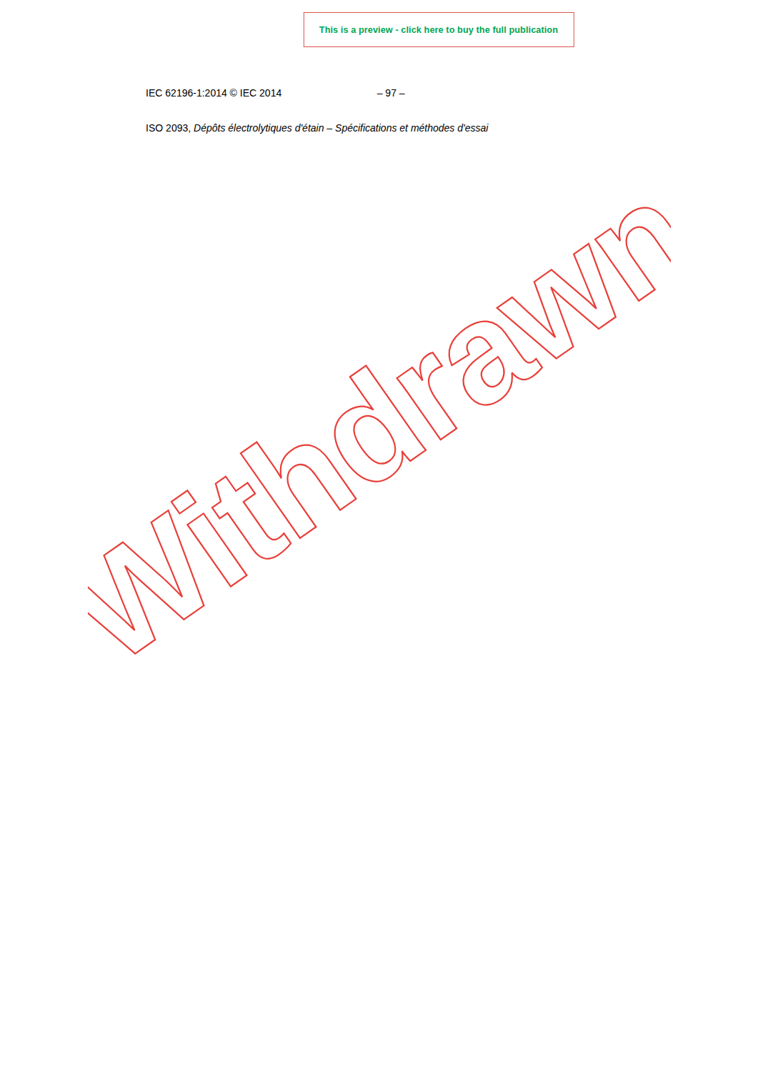This is a preview - click here to buy the full publication
Withdrawn
IEC 62196-1:2014 © IEC 2014 – 97 –
ISO 2093, Dépôts électrolytiques d'étain – Spécifications et méthodes d'essai